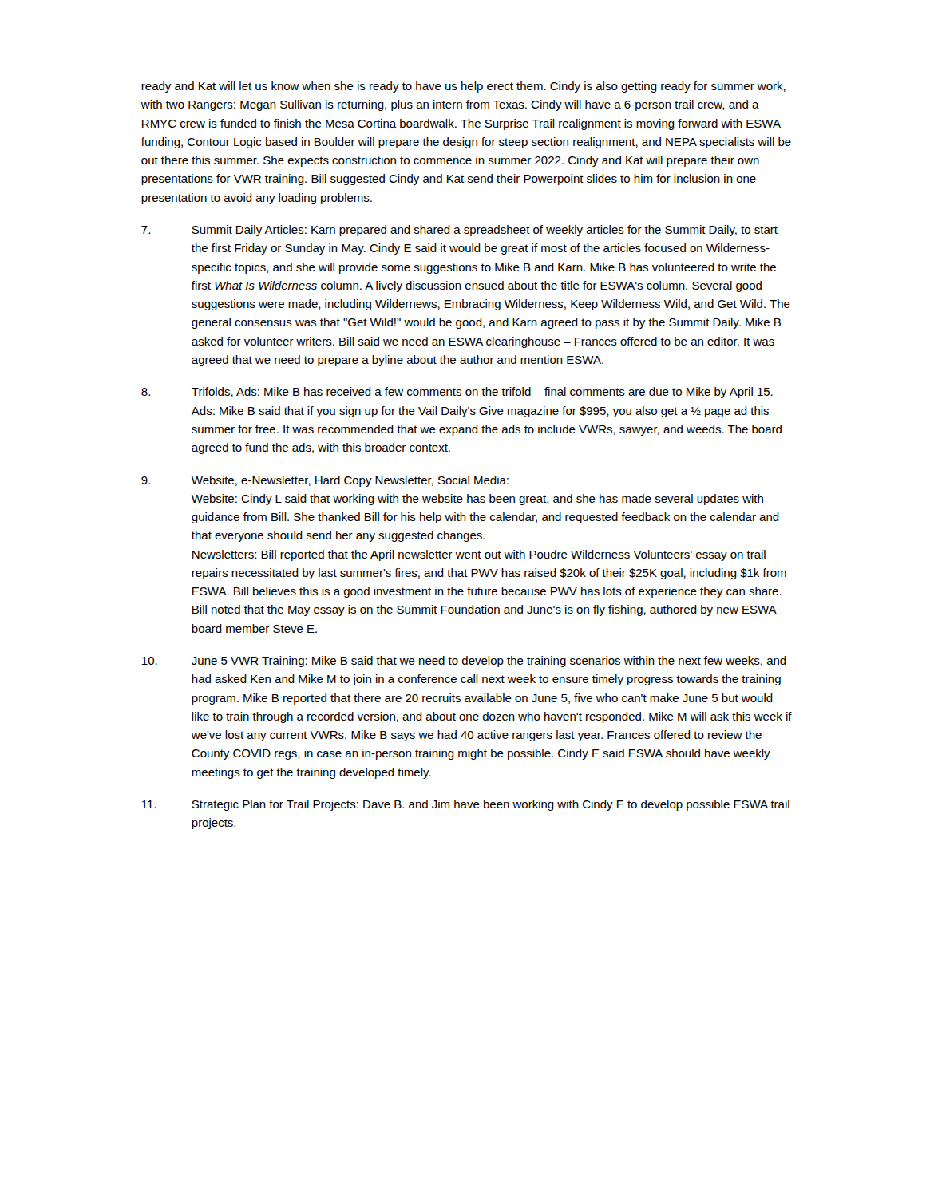ready and Kat will let us know when she is ready to have us help erect them. Cindy is also getting ready for summer work, with two Rangers: Megan Sullivan is returning, plus an intern from Texas. Cindy will have a 6-person trail crew, and a RMYC crew is funded to finish the Mesa Cortina boardwalk. The Surprise Trail realignment is moving forward with ESWA funding, Contour Logic based in Boulder will prepare the design for steep section realignment, and NEPA specialists will be out there this summer. She expects construction to commence in summer 2022. Cindy and Kat will prepare their own presentations for VWR training. Bill suggested Cindy and Kat send their Powerpoint slides to him for inclusion in one presentation to avoid any loading problems.
7.
Summit Daily Articles: Karn prepared and shared a spreadsheet of weekly articles for the Summit Daily, to start the first Friday or Sunday in May. Cindy E said it would be great if most of the articles focused on Wilderness-specific topics, and she will provide some suggestions to Mike B and Karn. Mike B has volunteered to write the first What Is Wilderness column. A lively discussion ensued about the title for ESWA's column. Several good suggestions were made, including Wildernews, Embracing Wilderness, Keep Wilderness Wild, and Get Wild. The general consensus was that "Get Wild!" would be good, and Karn agreed to pass it by the Summit Daily. Mike B asked for volunteer writers. Bill said we need an ESWA clearinghouse – Frances offered to be an editor. It was agreed that we need to prepare a byline about the author and mention ESWA.
8.
Trifolds, Ads: Mike B has received a few comments on the trifold – final comments are due to Mike by April 15. Ads: Mike B said that if you sign up for the Vail Daily's Give magazine for $995, you also get a ½ page ad this summer for free. It was recommended that we expand the ads to include VWRs, sawyer, and weeds. The board agreed to fund the ads, with this broader context.
9.
Website, e-Newsletter, Hard Copy Newsletter, Social Media:
Website: Cindy L said that working with the website has been great, and she has made several updates with guidance from Bill. She thanked Bill for his help with the calendar, and requested feedback on the calendar and that everyone should send her any suggested changes.
Newsletters: Bill reported that the April newsletter went out with Poudre Wilderness Volunteers' essay on trail repairs necessitated by last summer's fires, and that PWV has raised $20k of their $25K goal, including $1k from ESWA. Bill believes this is a good investment in the future because PWV has lots of experience they can share. Bill noted that the May essay is on the Summit Foundation and June's is on fly fishing, authored by new ESWA board member Steve E.
10.
June 5 VWR Training: Mike B said that we need to develop the training scenarios within the next few weeks, and had asked Ken and Mike M to join in a conference call next week to ensure timely progress towards the training program. Mike B reported that there are 20 recruits available on June 5, five who can't make June 5 but would like to train through a recorded version, and about one dozen who haven't responded. Mike M will ask this week if we've lost any current VWRs. Mike B says we had 40 active rangers last year. Frances offered to review the County COVID regs, in case an in-person training might be possible. Cindy E said ESWA should have weekly meetings to get the training developed timely.
11.
Strategic Plan for Trail Projects: Dave B. and Jim have been working with Cindy E to develop possible ESWA trail projects.